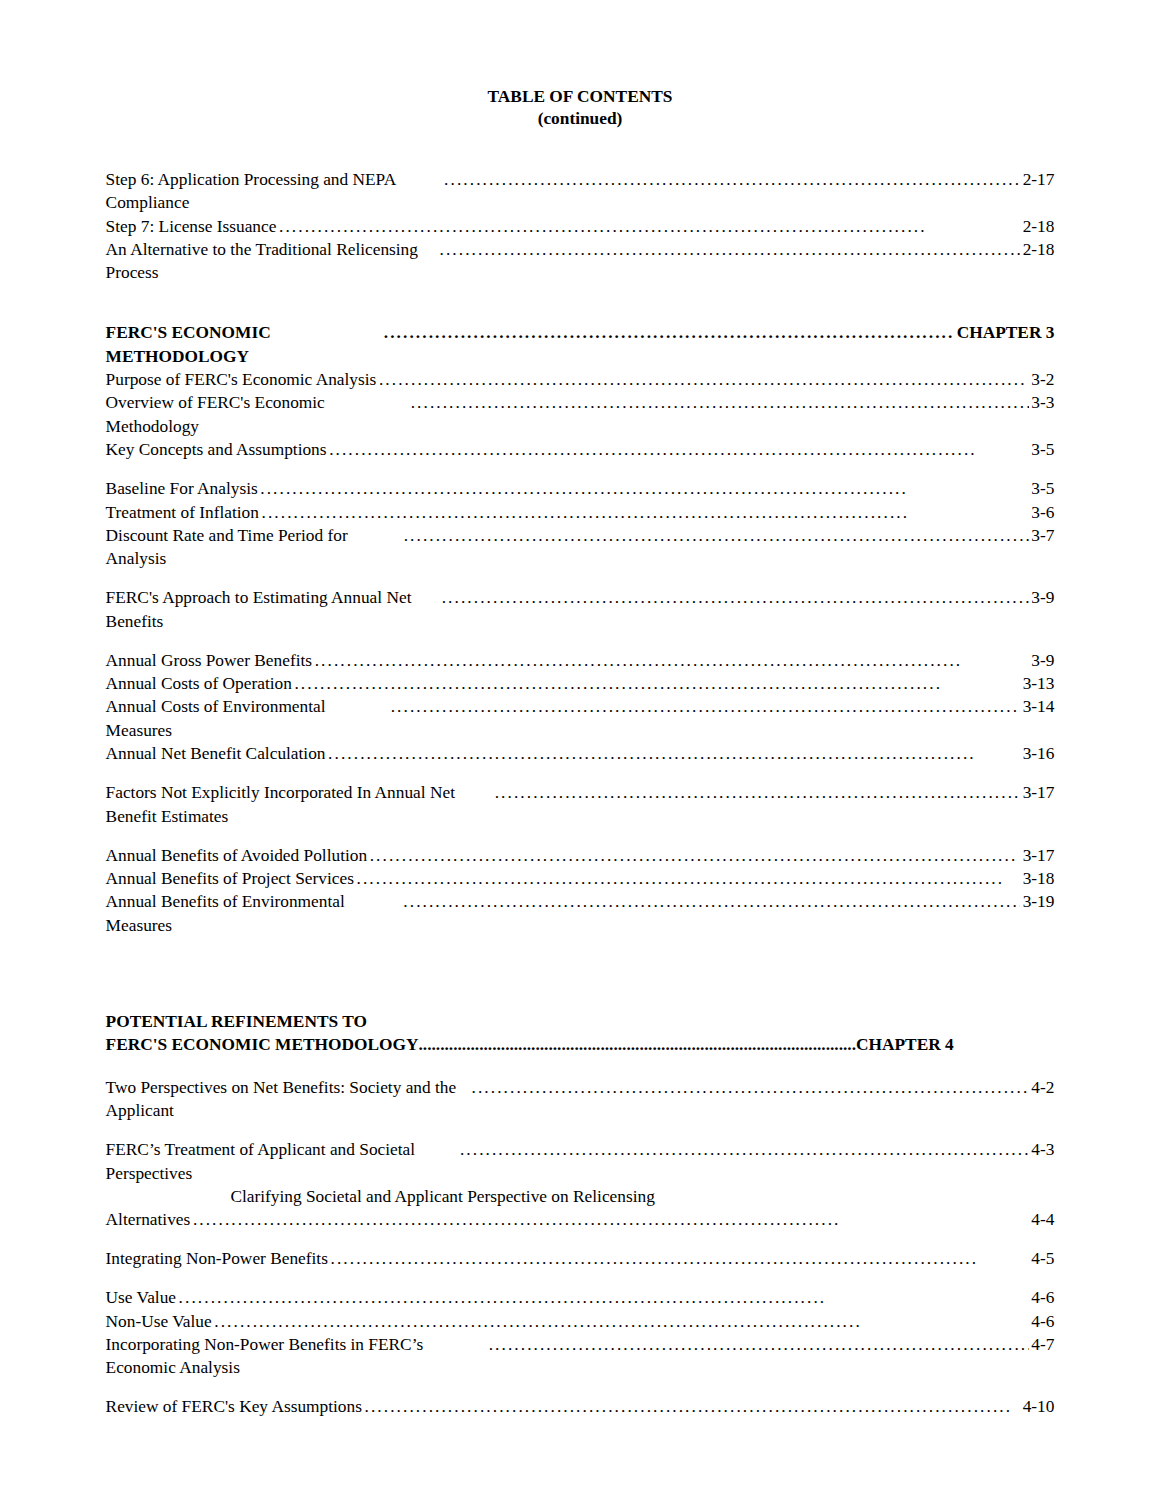TABLE OF CONTENTS (continued)
Step 6: Application Processing and NEPA Compliance..................................................................................................... 2-17
Step 7: License Issuance..................................................................................................... 2-18
An Alternative to the Traditional Relicensing Process..................................................................................................... 2-18
FERC'S ECONOMIC METHODOLOGY..................................................................................................... CHAPTER 3
Purpose of FERC's Economic Analysis..................................................................................................... 3-2
Overview of FERC's Economic Methodology..................................................................................................... 3-3
Key Concepts and Assumptions..................................................................................................... 3-5
Baseline For Analysis..................................................................................................... 3-5
Treatment of Inflation..................................................................................................... 3-6
Discount Rate and Time Period for Analysis..................................................................................................... 3-7
FERC's Approach to Estimating Annual Net Benefits..................................................................................................... 3-9
Annual Gross Power Benefits..................................................................................................... 3-9
Annual Costs of Operation..................................................................................................... 3-13
Annual Costs of Environmental Measures..................................................................................................... 3-14
Annual Net Benefit Calculation..................................................................................................... 3-16
Factors Not Explicitly Incorporated In Annual Net Benefit Estimates..................................................................................................... 3-17
Annual Benefits of Avoided Pollution..................................................................................................... 3-17
Annual Benefits of Project Services..................................................................................................... 3-18
Annual Benefits of Environmental Measures..................................................................................................... 3-19
POTENTIAL REFINEMENTS TO FERC'S ECONOMIC METHODOLOGY ..................................................................................................... CHAPTER 4
Two Perspectives on Net Benefits: Society and the Applicant..................................................................................................... 4-2
FERC’s Treatment of Applicant and Societal Perspectives..................................................................................................... 4-3
Clarifying Societal and Applicant Perspective on Relicensing
Alternatives..................................................................................................... 4-4
Integrating Non-Power Benefits..................................................................................................... 4-5
Use Value..................................................................................................... 4-6
Non-Use Value..................................................................................................... 4-6
Incorporating Non-Power Benefits in FERC’s Economic Analysis..................................................................................................... 4-7
Review of FERC's Key Assumptions..................................................................................................... 4-10